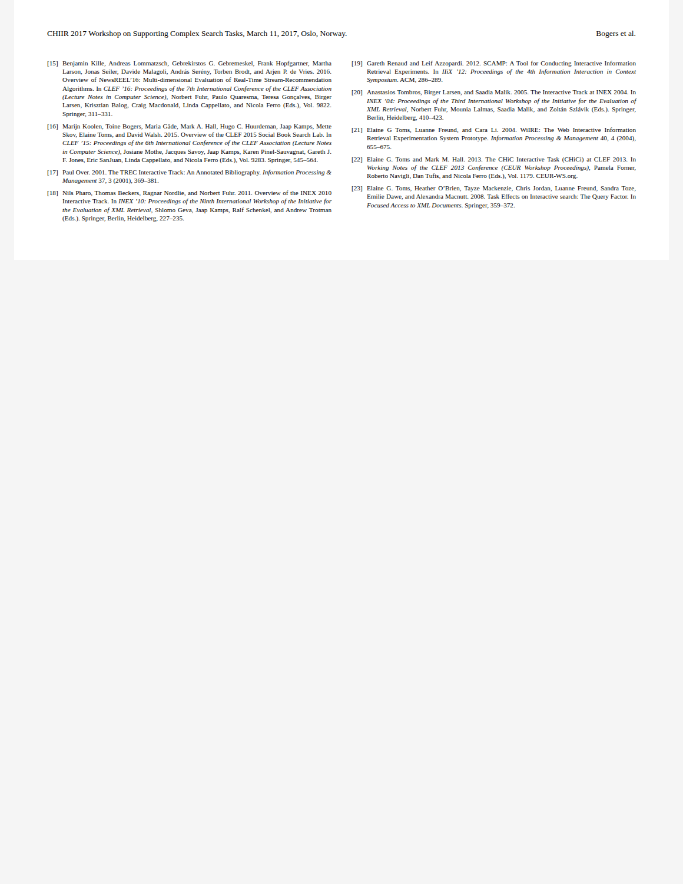CHIIR 2017 Workshop on Supporting Complex Search Tasks, March 11, 2017, Oslo, Norway.
Bogers et al.
[15] Benjamin Kille, Andreas Lommatzsch, Gebrekirstos G. Gebremeskel, Frank Hopfgartner, Martha Larson, Jonas Seiler, Davide Malagoli, András Serény, Torben Brodt, and Arjen P. de Vries. 2016. Overview of NewsREEL’16: Multi-dimensional Evaluation of Real-Time Stream-Recommendation Algorithms. In CLEF ’16: Proceedings of the 7th International Conference of the CLEF Association (Lecture Notes in Computer Science), Norbert Fuhr, Paulo Quaresma, Teresa Gonçalves, Birger Larsen, Krisztian Balog, Craig Macdonald, Linda Cappellato, and Nicola Ferro (Eds.), Vol. 9822. Springer, 311–331.
[16] Marijn Koolen, Toine Bogers, Maria Gäde, Mark A. Hall, Hugo C. Huurdeman, Jaap Kamps, Mette Skov, Elaine Toms, and David Walsh. 2015. Overview of the CLEF 2015 Social Book Search Lab. In CLEF ’15: Proceedings of the 6th International Conference of the CLEF Association (Lecture Notes in Computer Science), Josiane Mothe, Jacques Savoy, Jaap Kamps, Karen Pinel-Sauvagnat, Gareth J. F. Jones, Eric SanJuan, Linda Cappellato, and Nicola Ferro (Eds.), Vol. 9283. Springer, 545–564.
[17] Paul Over. 2001. The TREC Interactive Track: An Annotated Bibliography. Information Processing & Management 37, 3 (2001), 369–381.
[18] Nils Pharo, Thomas Beckers, Ragnar Nordlie, and Norbert Fuhr. 2011. Overview of the INEX 2010 Interactive Track. In INEX ’10: Proceedings of the Ninth International Workshop of the Initiative for the Evaluation of XML Retrieval, Shlomo Geva, Jaap Kamps, Ralf Schenkel, and Andrew Trotman (Eds.). Springer, Berlin, Heidelberg, 227–235.
[19] Gareth Renaud and Leif Azzopardi. 2012. SCAMP: A Tool for Conducting Interactive Information Retrieval Experiments. In IIiX ’12: Proceedings of the 4th Information Interaction in Context Symposium. ACM, 286–289.
[20] Anastasios Tombros, Birger Larsen, and Saadia Malik. 2005. The Interactive Track at INEX 2004. In INEX ’04: Proceedings of the Third International Workshop of the Initiative for the Evaluation of XML Retrieval, Norbert Fuhr, Mounia Lalmas, Saadia Malik, and Zoltán Szlávik (Eds.). Springer, Berlin, Heidelberg, 410–423.
[21] Elaine G Toms, Luanne Freund, and Cara Li. 2004. WiIRE: The Web Interactive Information Retrieval Experimentation System Prototype. Information Processing & Management 40, 4 (2004), 655–675.
[22] Elaine G. Toms and Mark M. Hall. 2013. The CHiC Interactive Task (CHiCi) at CLEF 2013. In Working Notes of the CLEF 2013 Conference (CEUR Workshop Proceedings), Pamela Forner, Roberto Navigli, Dan Tufis, and Nicola Ferro (Eds.), Vol. 1179. CEUR-WS.org.
[23] Elaine G. Toms, Heather O’Brien, Tayze Mackenzie, Chris Jordan, Luanne Freund, Sandra Toze, Emilie Dawe, and Alexandra Macnutt. 2008. Task Effects on Interactive search: The Query Factor. In Focused Access to XML Documents. Springer, 359–372.